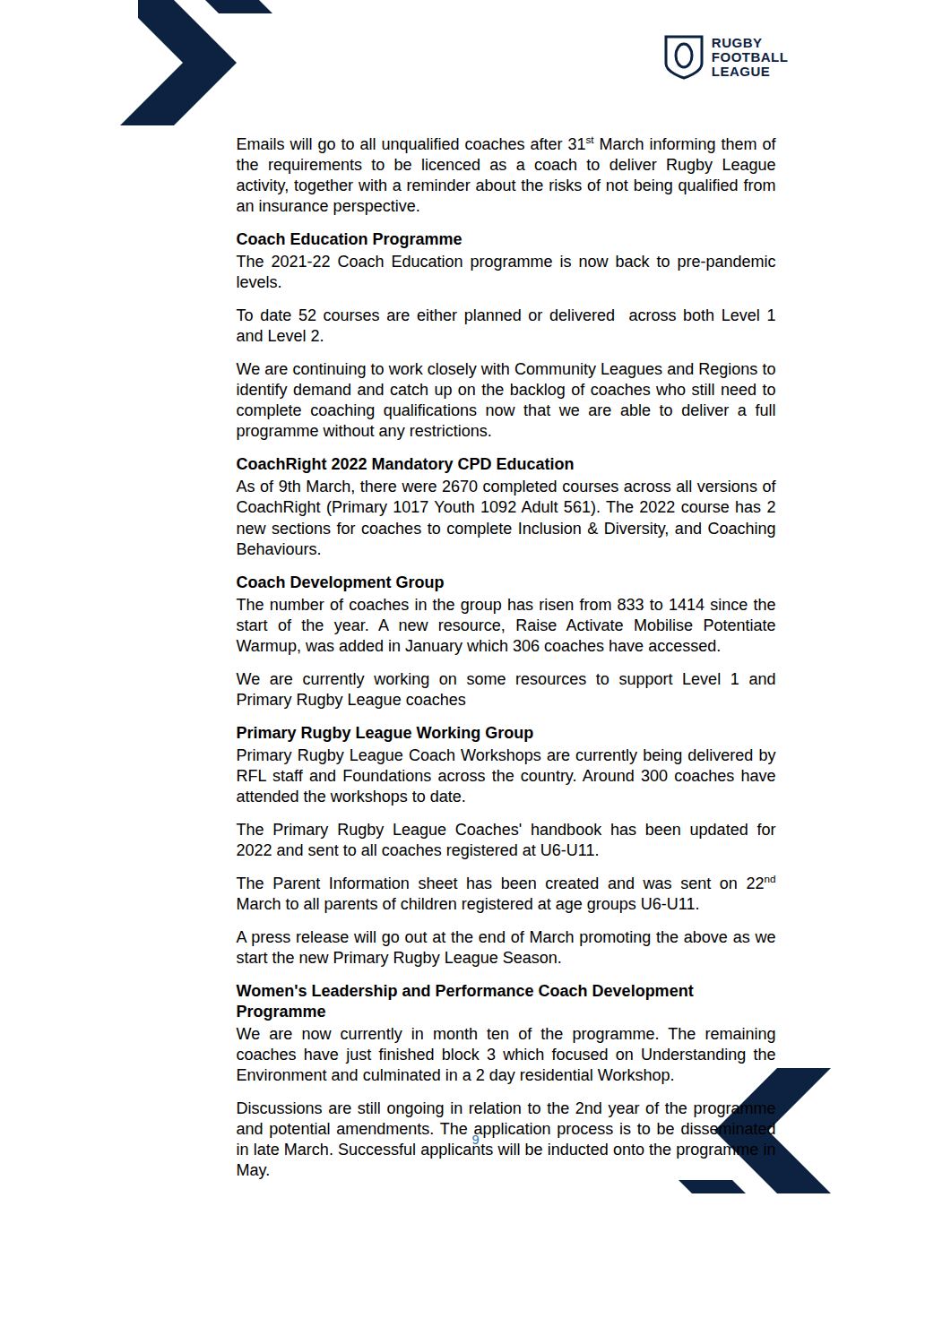RUGBY
FOOTBALL
LEAGUE
Emails will go to all unqualified coaches after 31st March informing them of the requirements to be licenced as a coach to deliver Rugby League activity, together with a reminder about the risks of not being qualified from an insurance perspective.
Coach Education Programme
The 2021-22 Coach Education programme is now back to pre-pandemic levels.
To date 52 courses are either planned or delivered across both Level 1 and Level 2.
We are continuing to work closely with Community Leagues and Regions to identify demand and catch up on the backlog of coaches who still need to complete coaching qualifications now that we are able to deliver a full programme without any restrictions.
CoachRight 2022 Mandatory CPD Education
As of 9th March, there were 2670 completed courses across all versions of CoachRight (Primary 1017 Youth 1092 Adult 561). The 2022 course has 2 new sections for coaches to complete Inclusion & Diversity, and Coaching Behaviours.
Coach Development Group
The number of coaches in the group has risen from 833 to 1414 since the start of the year. A new resource, Raise Activate Mobilise Potentiate Warmup, was added in January which 306 coaches have accessed.
We are currently working on some resources to support Level 1 and Primary Rugby League coaches
Primary Rugby League Working Group
Primary Rugby League Coach Workshops are currently being delivered by RFL staff and Foundations across the country. Around 300 coaches have attended the workshops to date.
The Primary Rugby League Coaches' handbook has been updated for 2022 and sent to all coaches registered at U6-U11.
The Parent Information sheet has been created and was sent on 22nd March to all parents of children registered at age groups U6-U11.
A press release will go out at the end of March promoting the above as we start the new Primary Rugby League Season.
Women's Leadership and Performance Coach Development Programme
We are now currently in month ten of the programme. The remaining coaches have just finished block 3 which focused on Understanding the Environment and culminated in a 2 day residential Workshop.
Discussions are still ongoing in relation to the 2nd year of the programme and potential amendments. The application process is to be disseminated in late March. Successful applicants will be inducted onto the programme in May.
9